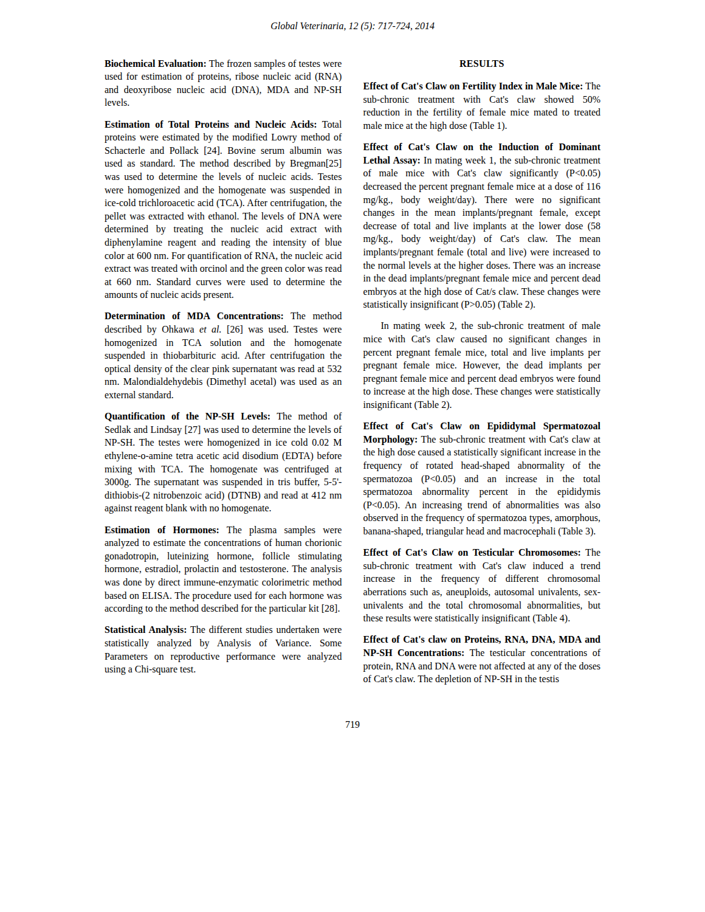Global Veterinaria, 12 (5): 717-724, 2014
Biochemical Evaluation: The frozen samples of testes were used for estimation of proteins, ribose nucleic acid (RNA) and deoxyribose nucleic acid (DNA), MDA and NP-SH levels.
Estimation of Total Proteins and Nucleic Acids: Total proteins were estimated by the modified Lowry method of Schacterle and Pollack [24]. Bovine serum albumin was used as standard. The method described by Bregman[25] was used to determine the levels of nucleic acids. Testes were homogenized and the homogenate was suspended in ice-cold trichloroacetic acid (TCA). After centrifugation, the pellet was extracted with ethanol. The levels of DNA were determined by treating the nucleic acid extract with diphenylamine reagent and reading the intensity of blue color at 600 nm. For quantification of RNA, the nucleic acid extract was treated with orcinol and the green color was read at 660 nm. Standard curves were used to determine the amounts of nucleic acids present.
Determination of MDA Concentrations: The method described by Ohkawa et al. [26] was used. Testes were homogenized in TCA solution and the homogenate suspended in thiobarbituric acid. After centrifugation the optical density of the clear pink supernatant was read at 532 nm. Malondialdehydebis (Dimethyl acetal) was used as an external standard.
Quantification of the NP-SH Levels: The method of Sedlak and Lindsay [27] was used to determine the levels of NP-SH. The testes were homogenized in ice cold 0.02 M ethylene-o-amine tetra acetic acid disodium (EDTA) before mixing with TCA. The homogenate was centrifuged at 3000g. The supernatant was suspended in tris buffer, 5-5'-dithiobis-(2 nitrobenzoic acid) (DTNB) and read at 412 nm against reagent blank with no homogenate.
Estimation of Hormones: The plasma samples were analyzed to estimate the concentrations of human chorionic gonadotropin, luteinizing hormone, follicle stimulating hormone, estradiol, prolactin and testosterone. The analysis was done by direct immune-enzymatic colorimetric method based on ELISA. The procedure used for each hormone was according to the method described for the particular kit [28].
Statistical Analysis: The different studies undertaken were statistically analyzed by Analysis of Variance. Some Parameters on reproductive performance were analyzed using a Chi-square test.
RESULTS
Effect of Cat's Claw on Fertility Index in Male Mice: The sub-chronic treatment with Cat's claw showed 50% reduction in the fertility of female mice mated to treated male mice at the high dose (Table 1).
Effect of Cat's Claw on the Induction of Dominant Lethal Assay: In mating week 1, the sub-chronic treatment of male mice with Cat's claw significantly (P<0.05) decreased the percent pregnant female mice at a dose of 116 mg/kg., body weight/day). There were no significant changes in the mean implants/pregnant female, except decrease of total and live implants at the lower dose (58 mg/kg., body weight/day) of Cat's claw. The mean implants/pregnant female (total and live) were increased to the normal levels at the higher doses. There was an increase in the dead implants/pregnant female mice and percent dead embryos at the high dose of Cat/s claw. These changes were statistically insignificant (P>0.05) (Table 2).
In mating week 2, the sub-chronic treatment of male mice with Cat's claw caused no significant changes in percent pregnant female mice, total and live implants per pregnant female mice. However, the dead implants per pregnant female mice and percent dead embryos were found to increase at the high dose. These changes were statistically insignificant (Table 2).
Effect of Cat's Claw on Epididymal Spermatozoal Morphology: The sub-chronic treatment with Cat's claw at the high dose caused a statistically significant increase in the frequency of rotated head-shaped abnormality of the spermatozoa (P<0.05) and an increase in the total spermatozoa abnormality percent in the epididymis (P<0.05). An increasing trend of abnormalities was also observed in the frequency of spermatozoa types, amorphous, banana-shaped, triangular head and macrocephali (Table 3).
Effect of Cat's Claw on Testicular Chromosomes: The sub-chronic treatment with Cat's claw induced a trend increase in the frequency of different chromosomal aberrations such as, aneuploids, autosomal univalents, sex-univalents and the total chromosomal abnormalities, but these results were statistically insignificant (Table 4).
Effect of Cat's claw on Proteins, RNA, DNA, MDA and NP-SH Concentrations: The testicular concentrations of protein, RNA and DNA were not affected at any of the doses of Cat's claw. The depletion of NP-SH in the testis
719